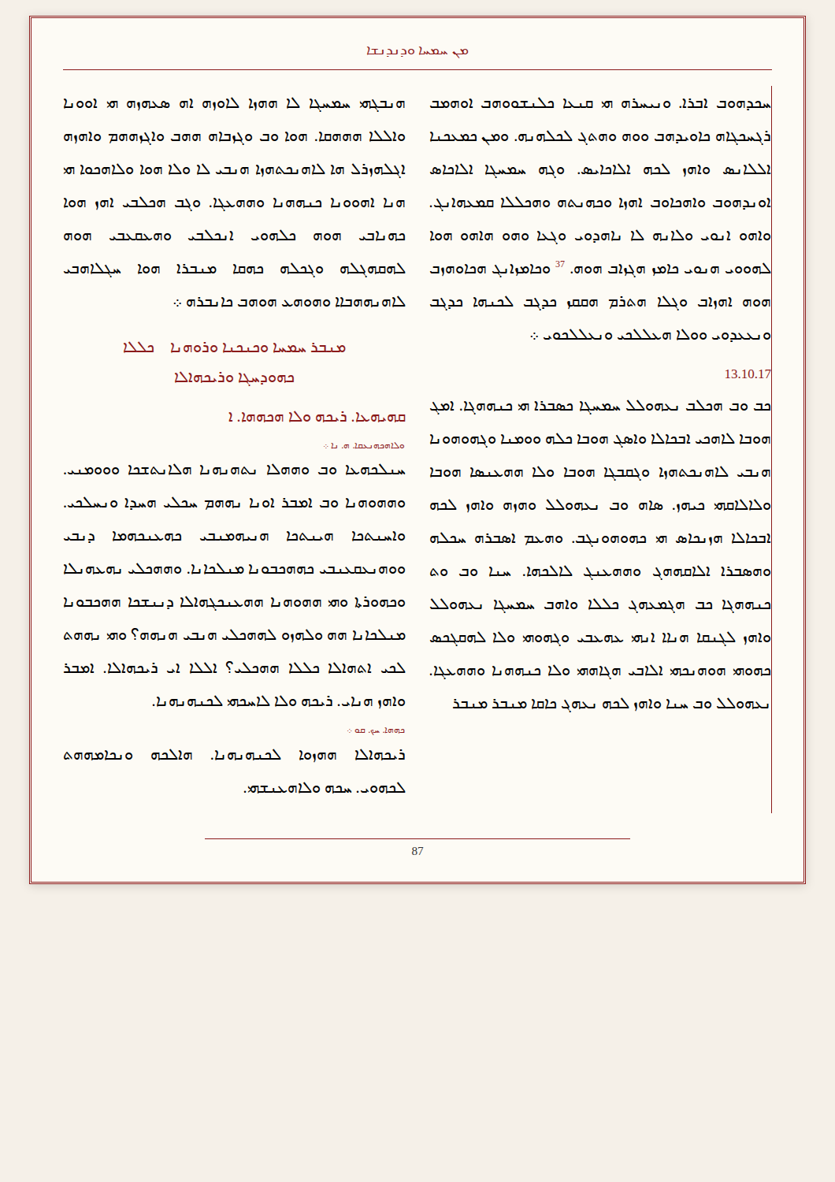ܡܢ ܚܡܚܐ ܘܕܢܕܢܫܐ
ܚܟܕܗܘܒ ܐܒܪܐ. ܘܢܝܚܪܗ ܗܝ ܩܢܥܐ ܟܠܢܫܘܘܗܒ ܐܘܗܡܒ ܪܓܚܟܓܐܗ ܟܐܘܝܕܗܒ ܘܘܗ ܘܗܬܓ ܠܟܠܗܢܗ. ܘܡܢ ܟܡܥܟܢܐ ܐܠܠܐܢܣ ܘܐܗܙ ܠܟܗ ܐܠܐܟܐܝܣ. ܘܓܗ ܚܡܚܓܐ ܐܠܐܟܐܣ ܐܘܢܕܗܘܒ ܘܐܗܟܐܘܒ ܐܗܙܐ ܘܟܗܢܬܗ ܘܗܟܠܠܐ ܩܡܥܗܐܢܓ. ܘܐܗܘ ܐܢܘܝ ܘܠܐܢܗ ܠܐ ܢܐܗܕܘܝ ܘܓܥܐ ܘܗܘ ܗܐܗܘ ܗܘܐ ܠܗܘܘܝ ܗܢܘܝ ܟܐܡܙ ܗܓܙܐܒ ܗܘܗ. 37 ܘܟܐܡܙܐܢܓ ܗܟܐܘܗܙܒ ܗܘܗ ܐܗܙܐܒ ܘܓܠܐ ܗܬܪܡ ܗܩܩܙ ܟܕܓܒ ܠܟܢܗܐ ܟܕܓܒ ܘܢܥܥܕܘܝ ܘܘܠܐ ܗܥܠܠܟܝ ܘܢܥܠܠܟܘܝ ܀
13.10.17
ܟܒ ܘܒ ܗܟܠܒ ܢܥܗܘܠܠ ܚܡܚܓܐ ܟܣܒܪܐ ܗܝ ܟܢܗܗܓܐ. ܐܡܓ ܗܘܒܐ ܠܐܗܟܝ ܐܒܟܐܠܐ ܘܐܣܓ ܗܘܒܐ ܟܠܗ ܘܘܡܢܐ ܘܓܗܘܗܘܢܐ ܗܢܒܝ ܠܐܗܢܟܬܗܙܐ ܘܓܩܒܓܐ ܗܘܒܐ ܘܠܐ ܗܗܥܢܣܐ ܗܘܒܐ ܘܠܐܠܐܩܗܝ ܟܝܗܙ. ܣܐܗ ܘܒ ܢܥܗܘܠܠ ܘܗܙܗ ܘܐܗܙ ܠܟܗ ܐܒܟܐܠܐ ܗܙܢܟܐܣ ܗܝ ܟܗܘܗܘܢܓܒ. ܘܗܥܡ ܐܣܒܪܗ ܚܟܠܗ ܘܗܣܒܪܐ ܐܠܐܩܗܗܓ ܘܗܗܥܢܓ ܠܐܠܟܗܐ. ܚܢܐ ܘܒ ܘܬ ܟܢܗܗܓܐ ܟܒ ܗܓܡܥܗܓ ܟܠܠܐ ܘܐܗܒ ܚܡܚܓܐ ܢܥܗܘܠܠ ܘܐܗܙ ܠܓܢܩܐ ܗܢܐܐ ܐܢܗܝ ܥܗܥܒܝ ܘܓܗܘܗܝ ܘܠܐ ܠܗܩܓܟܣ ܟܗܘܗܝ ܗܘܗܢܟܗܝ ܐܠܐܒܝ ܗܓܐܗܗܝ ܘܠܐ ܟܢܗܗܢܐ ܘܗܗܥܓܐ. ܢܥܗܘܠܠ ܘܒ ܚܢܐ ܘܐܗܙ ܠܟܗ ܢܥܗܓ ܟܐܩܐ ܡܢܒܪ ܡܢܒܪ
ܗܢܒܓܗܝ ܚܡܚܓܐ ܠܐ ܗܗܙܐ ܠܐܘܙܗ ܐܗ ܣܥܗܙܗ ܗܝ ܐܘܘܢܐ ܘܐܠܠܐ ܗܗܗܩܐ. ܗܘܐ ܘܒ ܘܓܙܒܐܗ ܗܗܒ ܘܐܓܙܗܗܡ ܘܐܗܙܗ ܐܓܠܗܙܪܠ ܗܐ ܠܐܗܢܟܬܗܙܐ ܗܢܒܝ ܠܐ ܘܠܐ ܗܘܐ ܘܠܐܗܟܘܐ ܗܝ ܗܢܐ ܐܗܘܘܢܐ ܟܢܗܗܢܐ ܘܗܗܥܓܐ. ܘܓܒ ܗܟܠܒܝ ܐܗܙ ܗܘܐ ܟܗܢܐܒܝ ܗܘܗ ܟܠܗܘܝ ܐܢܟܠܒܝ ܘܗܥܩܥܒܝ ܗܘܗ ܠܗܩܗܓܠܗ ܘܓܟܠܗ ܟܗܩܐ ܡܢܒܪܐ ܗܘܐ ܚܓܠܐܗܒܝ ܠܐܗܢܗܗܒܐܐ ܘܗܘܗܥ ܗܘܗܒ ܟܐܢܒܪܗ ܀
ܡܢܒܪ ܚܡܚܐ ܘܟܢܟܢܐ ܘܪܘܗܢܐ ܟܠܠܐ
ܟܗܘܕܚܓܐ ܘܪܝܟܗܐܠܐ
ܩܗܝܗܥܐ. ܪܝܟܗ ܘܠܐ ܗܟܗܗܐ. ܐ
ܘܠܐܗܟܗܢܥܩܐ. ܗ. ܢܐ ܀
ܚܢܠܟܗܥܐ ܘܒ ܘܗܗܠܐ ܢܬܗܢܗܢܐ ܗܠܐܢܬܫܟܐ ܘܘܘܡܢܝ. ܘܗܗܘܗܢܐ ܘܒ ܐܡܒܪ ܐܘܢܐ ܢܗܗܡ ܚܟܠܝ ܗܚܕܐ ܘܢܚܠܟܝ. ܘܐܚܢܬܟܐ ܗܝܢܬܟܐ ܗܢܝܗܡܢܒܝ ܟܗܥܢܟܗܡܐ ܕܢܒܝ ܘܘܗܢܥܩܥܢܒܝ ܟܗܗܟܒܘܢܐ ܡܢܠܟܐܢܐ. ܘܗܗܟܠܝ ܢܗܥܗܢܠܐ ܘܟܗܘܪܬܐ ܘܗܝ ܗܗܘܗܢܐ ܗܗܥܢܟܓܗܐܠܐ ܕܢܢܫܟܐ ܗܗܟܒܘܢܐ ܡܢܠܟܐܢܐ ܗܗ ܘܠܗܙܘ ܠܗܗܟܠܝ ܗܢܒܝ ܗܢܗܗ؟ ܘܗܝ ܢܗܗܬ ܠܟܝ ܐܬܗܐܠܐ ܟܠܠܐ ܗܗܟܠܝ؟ ܐܠܠܐ ܐܝ ܪܝܟܗܐܠܐ. ܐܡܒܪ ܘܐܗܙ ܗܢܐܝ. ܪܝܟܗ ܘܠܐ ܠܐܚܟܗܝ ܠܟܢܗܢܗܢܐ.
ܟܗܗܐ. ܚܟ. ܩܘ ܀
ܪܝܟܗܐܠܐ ܗܗܙܘܐ ܠܟܢܗܢܗܢܐ. ܗܐܠܟܗ ܘܢܟܐܡܗܗܬ ܠܟܗܘܝ. ܚܟܗ ܘܠܐܗܥܢܫܗܝ.
87